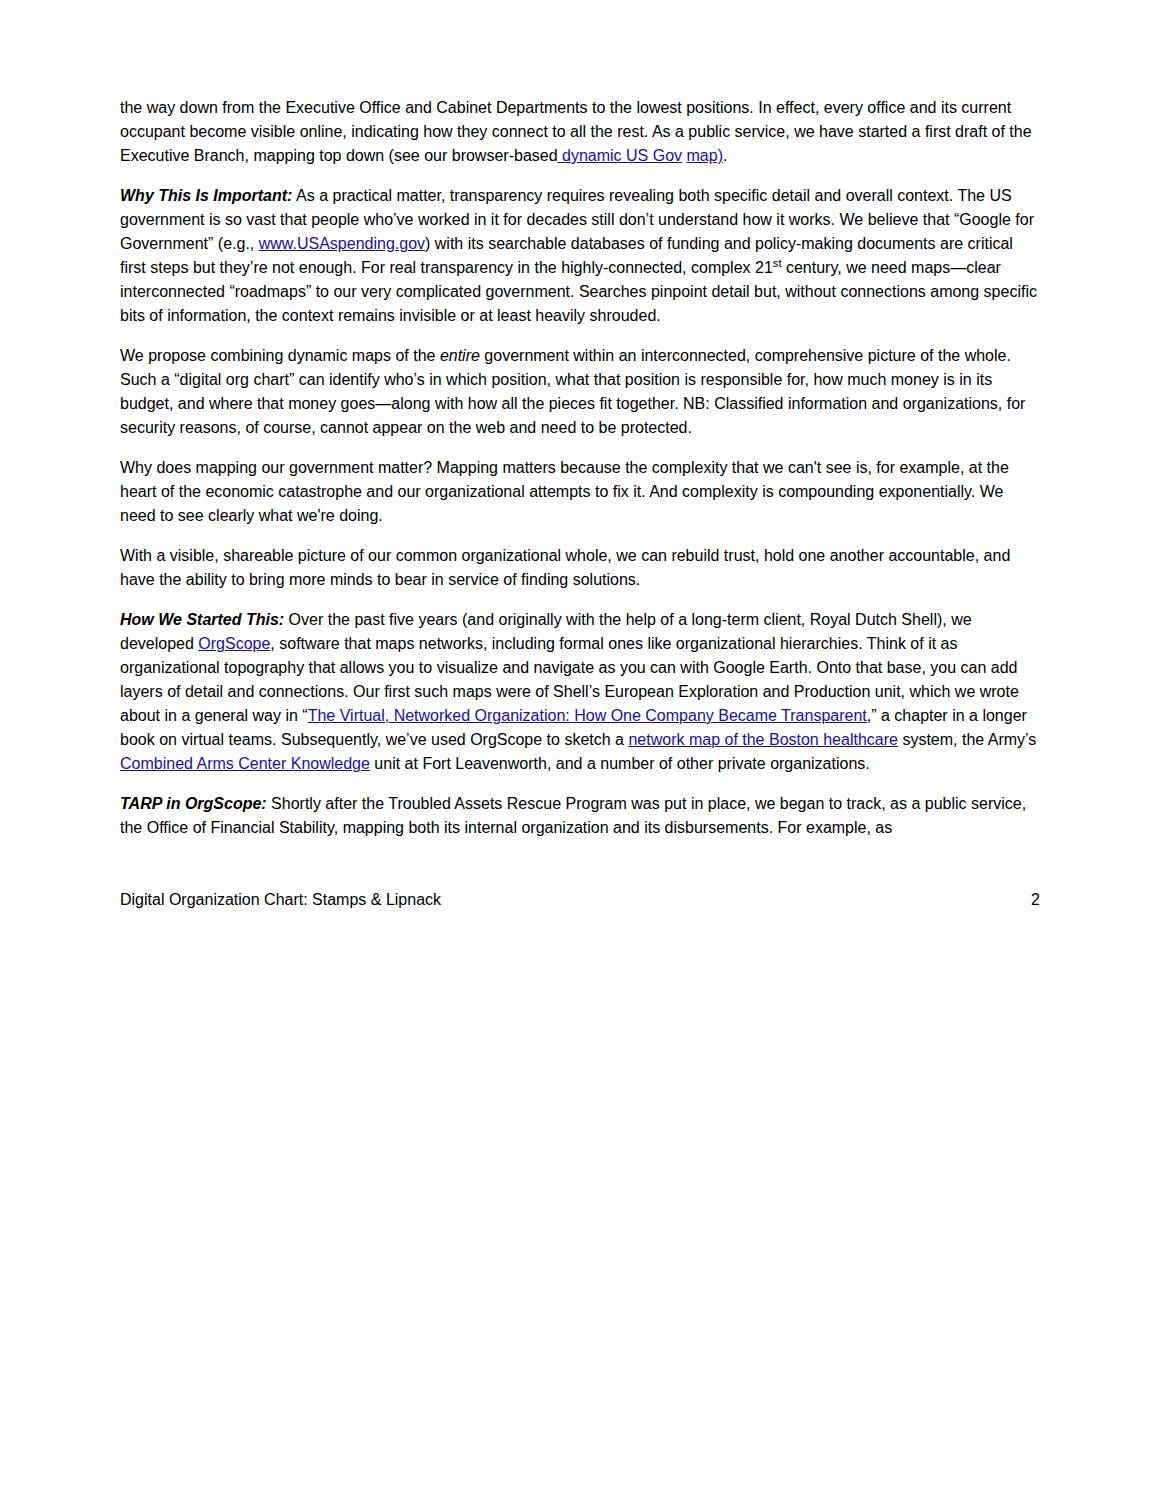the way down from the Executive Office and Cabinet Departments to the lowest positions. In effect, every office and its current occupant become visible online, indicating how they connect to all the rest. As a public service, we have started a first draft of the Executive Branch, mapping top down (see our browser-based dynamic US Gov map).
Why This Is Important: As a practical matter, transparency requires revealing both specific detail and overall context. The US government is so vast that people who’ve worked in it for decades still don’t understand how it works. We believe that “Google for Government” (e.g., www.USAspending.gov) with its searchable databases of funding and policy-making documents are critical first steps but they’re not enough. For real transparency in the highly-connected, complex 21st century, we need maps—clear interconnected “roadmaps” to our very complicated government. Searches pinpoint detail but, without connections among specific bits of information, the context remains invisible or at least heavily shrouded.
We propose combining dynamic maps of the entire government within an interconnected, comprehensive picture of the whole. Such a “digital org chart” can identify who’s in which position, what that position is responsible for, how much money is in its budget, and where that money goes—along with how all the pieces fit together. NB: Classified information and organizations, for security reasons, of course, cannot appear on the web and need to be protected.
Why does mapping our government matter? Mapping matters because the complexity that we can't see is, for example, at the heart of the economic catastrophe and our organizational attempts to fix it. And complexity is compounding exponentially. We need to see clearly what we're doing.
With a visible, shareable picture of our common organizational whole, we can rebuild trust, hold one another accountable, and have the ability to bring more minds to bear in service of finding solutions.
How We Started This: Over the past five years (and originally with the help of a long-term client, Royal Dutch Shell), we developed OrgScope, software that maps networks, including formal ones like organizational hierarchies. Think of it as organizational topography that allows you to visualize and navigate as you can with Google Earth. Onto that base, you can add layers of detail and connections. Our first such maps were of Shell’s European Exploration and Production unit, which we wrote about in a general way in “The Virtual, Networked Organization: How One Company Became Transparent,” a chapter in a longer book on virtual teams. Subsequently, we’ve used OrgScope to sketch a network map of the Boston healthcare system, the Army’s Combined Arms Center Knowledge unit at Fort Leavenworth, and a number of other private organizations.
TARP in OrgScope: Shortly after the Troubled Assets Rescue Program was put in place, we began to track, as a public service, the Office of Financial Stability, mapping both its internal organization and its disbursements. For example, as
Digital Organization Chart: Stamps & Lipnack 2